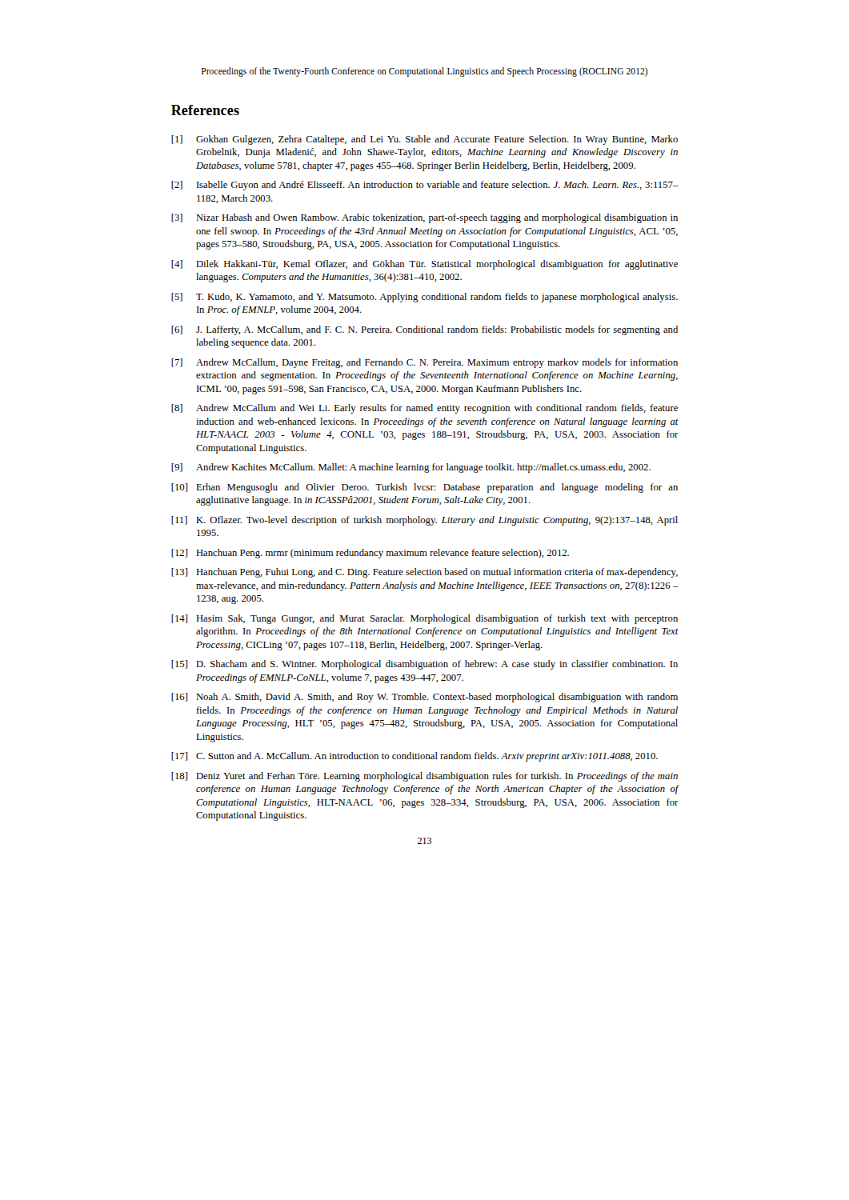Proceedings of the Twenty-Fourth Conference on Computational Linguistics and Speech Processing (ROCLING 2012)
References
[1] Gokhan Gulgezen, Zehra Cataltepe, and Lei Yu. Stable and Accurate Feature Selection. In Wray Buntine, Marko Grobelnik, Dunja Mladenić, and John Shawe-Taylor, editors, Machine Learning and Knowledge Discovery in Databases, volume 5781, chapter 47, pages 455–468. Springer Berlin Heidelberg, Berlin, Heidelberg, 2009.
[2] Isabelle Guyon and André Elisseeff. An introduction to variable and feature selection. J. Mach. Learn. Res., 3:1157–1182, March 2003.
[3] Nizar Habash and Owen Rambow. Arabic tokenization, part-of-speech tagging and morphological disambiguation in one fell swoop. In Proceedings of the 43rd Annual Meeting on Association for Computational Linguistics, ACL ’05, pages 573–580, Stroudsburg, PA, USA, 2005. Association for Computational Linguistics.
[4] Dilek Hakkani-Tür, Kemal Oflazer, and Gökhan Tür. Statistical morphological disambiguation for agglutinative languages. Computers and the Humanities, 36(4):381–410, 2002.
[5] T. Kudo, K. Yamamoto, and Y. Matsumoto. Applying conditional random fields to japanese morphological analysis. In Proc. of EMNLP, volume 2004, 2004.
[6] J. Lafferty, A. McCallum, and F. C. N. Pereira. Conditional random fields: Probabilistic models for segmenting and labeling sequence data. 2001.
[7] Andrew McCallum, Dayne Freitag, and Fernando C. N. Pereira. Maximum entropy markov models for information extraction and segmentation. In Proceedings of the Seventeenth International Conference on Machine Learning, ICML ’00, pages 591–598, San Francisco, CA, USA, 2000. Morgan Kaufmann Publishers Inc.
[8] Andrew McCallum and Wei Li. Early results for named entity recognition with conditional random fields, feature induction and web-enhanced lexicons. In Proceedings of the seventh conference on Natural language learning at HLT-NAACL 2003 - Volume 4, CONLL ’03, pages 188–191, Stroudsburg, PA, USA, 2003. Association for Computational Linguistics.
[9] Andrew Kachites McCallum. Mallet: A machine learning for language toolkit. http://mallet.cs.umass.edu, 2002.
[10] Erhan Mengusoglu and Olivier Deroo. Turkish lvcsr: Database preparation and language modeling for an agglutinative language. In in ICASSPâ2001, Student Forum, Salt-Lake City, 2001.
[11] K. Oflazer. Two-level description of turkish morphology. Literary and Linguistic Computing, 9(2):137–148, April 1995.
[12] Hanchuan Peng. mrmr (minimum redundancy maximum relevance feature selection), 2012.
[13] Hanchuan Peng, Fuhui Long, and C. Ding. Feature selection based on mutual information criteria of max-dependency, max-relevance, and min-redundancy. Pattern Analysis and Machine Intelligence, IEEE Transactions on, 27(8):1226 –1238, aug. 2005.
[14] Hasim Sak, Tunga Gungor, and Murat Saraclar. Morphological disambiguation of turkish text with perceptron algorithm. In Proceedings of the 8th International Conference on Computational Linguistics and Intelligent Text Processing, CICLing ’07, pages 107–118, Berlin, Heidelberg, 2007. Springer-Verlag.
[15] D. Shacham and S. Wintner. Morphological disambiguation of hebrew: A case study in classifier combination. In Proceedings of EMNLP-CoNLL, volume 7, pages 439–447, 2007.
[16] Noah A. Smith, David A. Smith, and Roy W. Tromble. Context-based morphological disambiguation with random fields. In Proceedings of the conference on Human Language Technology and Empirical Methods in Natural Language Processing, HLT ’05, pages 475–482, Stroudsburg, PA, USA, 2005. Association for Computational Linguistics.
[17] C. Sutton and A. McCallum. An introduction to conditional random fields. Arxiv preprint arXiv:1011.4088, 2010.
[18] Deniz Yuret and Ferhan Töre. Learning morphological disambiguation rules for turkish. In Proceedings of the main conference on Human Language Technology Conference of the North American Chapter of the Association of Computational Linguistics, HLT-NAACL ’06, pages 328–334, Stroudsburg, PA, USA, 2006. Association for Computational Linguistics.
213